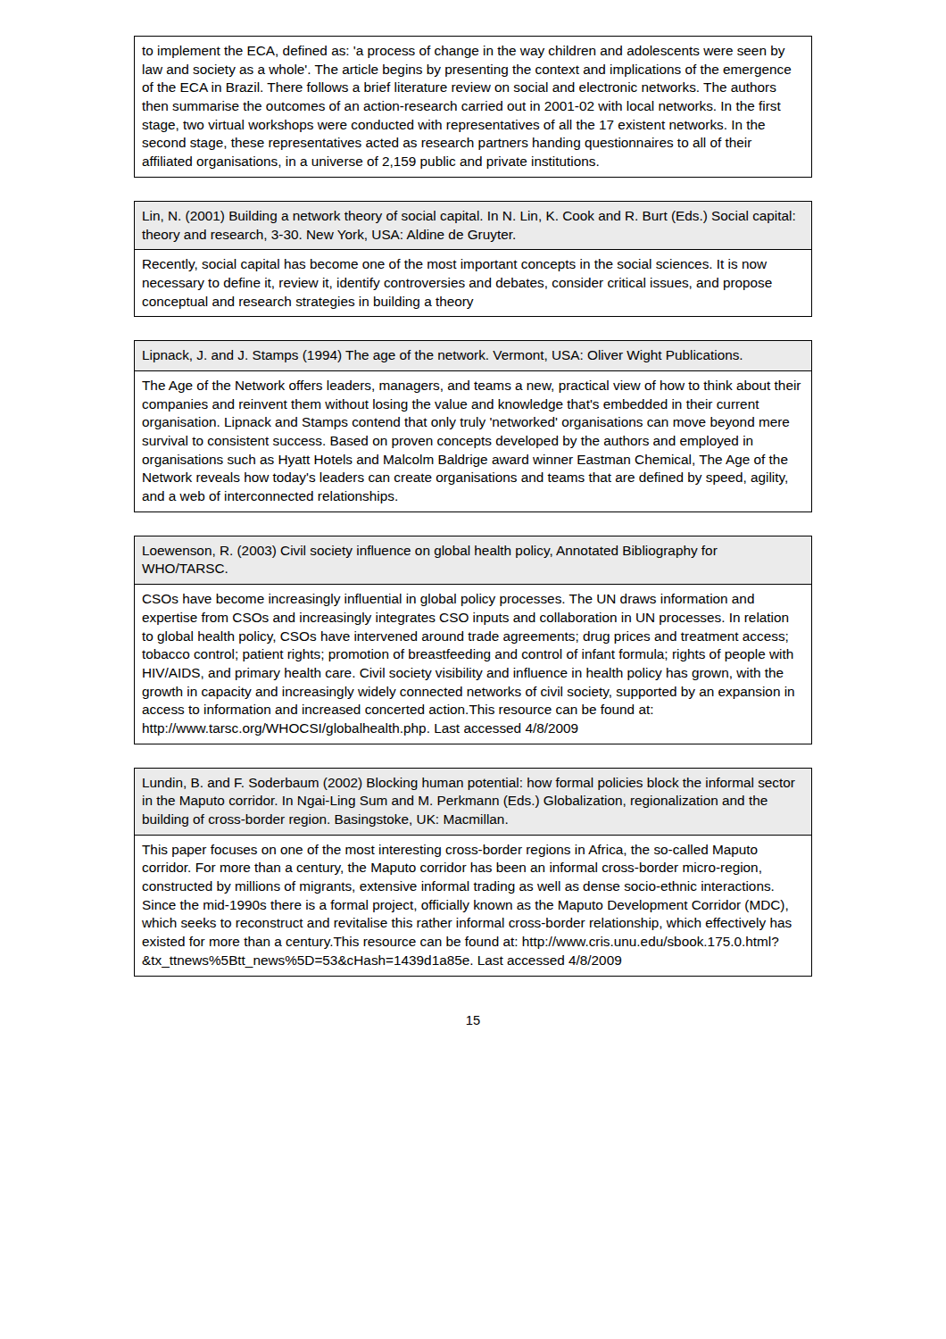to implement the ECA, defined as: 'a process of change in the way children and adolescents were seen by law and society as a whole'. The article begins by presenting the context and implications of the emergence of the ECA in Brazil. There follows a brief literature review on social and electronic networks. The authors then summarise the outcomes of an action-research carried out in 2001-02 with local networks. In the first stage, two virtual workshops were conducted with representatives of all the 17 existent networks. In the second stage, these representatives acted as research partners handing questionnaires to all of their affiliated organisations, in a universe of 2,159 public and private institutions.
Lin, N. (2001) Building a network theory of social capital. In N. Lin, K. Cook and R. Burt (Eds.) Social capital: theory and research, 3-30. New York, USA: Aldine de Gruyter.
Recently, social capital has become one of the most important concepts in the social sciences. It is now necessary to define it, review it, identify controversies and debates, consider critical issues, and propose conceptual and research strategies in building a theory
Lipnack, J. and J. Stamps (1994) The age of the network. Vermont, USA: Oliver Wight Publications.
The Age of the Network offers leaders, managers, and teams a new, practical view of how to think about their companies and reinvent them without losing the value and knowledge that's embedded in their current organisation. Lipnack and Stamps contend that only truly 'networked' organisations can move beyond mere survival to consistent success. Based on proven concepts developed by the authors and employed in organisations such as Hyatt Hotels and Malcolm Baldrige award winner Eastman Chemical, The Age of the Network reveals how today's leaders can create organisations and teams that are defined by speed, agility, and a web of interconnected relationships.
Loewenson, R. (2003) Civil society influence on global health policy, Annotated Bibliography for WHO/TARSC.
CSOs have become increasingly influential in global policy processes. The UN draws information and expertise from CSOs and increasingly integrates CSO inputs and collaboration in UN processes. In relation to global health policy, CSOs have intervened around trade agreements; drug prices and treatment access; tobacco control; patient rights; promotion of breastfeeding and control of infant formula; rights of people with HIV/AIDS, and primary health care. Civil society visibility and influence in health policy has grown, with the growth in capacity and increasingly widely connected networks of civil society, supported by an expansion in access to information and increased concerted action.This resource can be found at: http://www.tarsc.org/WHOCSI/globalhealth.php. Last accessed 4/8/2009
Lundin, B. and F. Soderbaum (2002) Blocking human potential: how formal policies block the informal sector in the Maputo corridor. In Ngai-Ling Sum and M. Perkmann (Eds.) Globalization, regionalization and the building of cross-border region. Basingstoke, UK: Macmillan.
This paper focuses on one of the most interesting cross-border regions in Africa, the so-called Maputo corridor. For more than a century, the Maputo corridor has been an informal cross-border micro-region, constructed by millions of migrants, extensive informal trading as well as dense socio-ethnic interactions. Since the mid-1990s there is a formal project, officially known as the Maputo Development Corridor (MDC), which seeks to reconstruct and revitalise this rather informal cross-border relationship, which effectively has existed for more than a century.This resource can be found at: http://www.cris.unu.edu/sbook.175.0.html?&tx_ttnews%5Btt_news%5D=53&cHash=1439d1a85e. Last accessed 4/8/2009
15